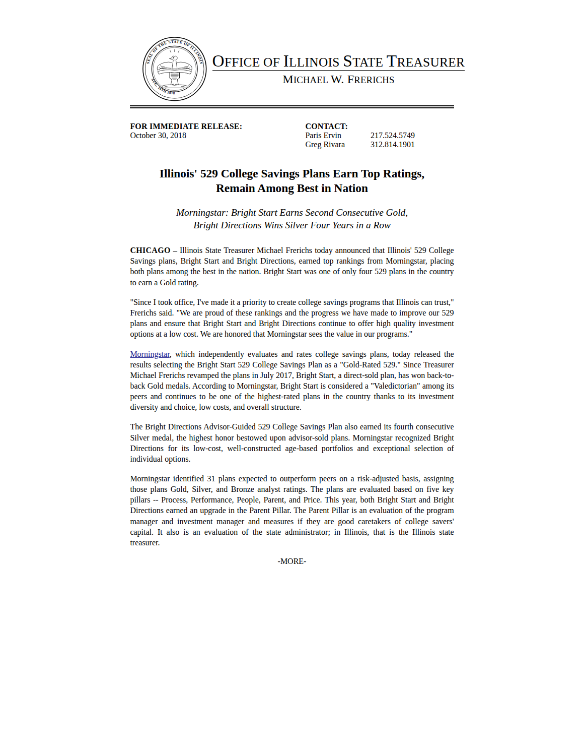SEAL OF THE STATE OF ILLINOIS AUG. 26TH 1818
OFFICE OF ILLINOIS STATE TREASURER
MICHAEL W. F RERICHS
FOR IMMEDIATE RELEASE:
October 30, 2018
CONTACT:
Paris Ervin 217.524.5749
Greg Rivara 312.814.1901
Illinois' 529 College Savings Plans Earn Top Ratings,
Remain Among Best in Nation
Morningstar: Bright Start Earns Second Consecutive Gold,
Bright Directions Wins Silver Four Years in a Row
CHICAGO – Illinois State Treasurer Michael Frerichs today announced that Illinois' 529 College Savings plans, Bright Start and Bright Directions, earned top rankings from Morningstar, placing both plans among the best in the nation. Bright Start was one of only four 529 plans in the country to earn a Gold rating.
"Since I took office, I've made it a priority to create college savings programs that Illinois can trust," Frerichs said. "We are proud of these rankings and the progress we have made to improve our 529 plans and ensure that Bright Start and Bright Directions continue to offer high quality investment options at a low cost. We are honored that Morningstar sees the value in our programs."
Morningstar, which independently evaluates and rates college savings plans, today released the results selecting the Bright Start 529 College Savings Plan as a "Gold-Rated 529." Since Treasurer Michael Frerichs revamped the plans in July 2017, Bright Start, a direct-sold plan, has won back-to-back Gold medals. According to Morningstar, Bright Start is considered a "Valedictorian" among its peers and continues to be one of the highest-rated plans in the country thanks to its investment diversity and choice, low costs, and overall structure.
The Bright Directions Advisor-Guided 529 College Savings Plan also earned its fourth consecutive Silver medal, the highest honor bestowed upon advisor-sold plans. Morningstar recognized Bright Directions for its low-cost, well-constructed age-based portfolios and exceptional selection of individual options.
Morningstar identified 31 plans expected to outperform peers on a risk-adjusted basis, assigning those plans Gold, Silver, and Bronze analyst ratings. The plans are evaluated based on five key pillars -- Process, Performance, People, Parent, and Price. This year, both Bright Start and Bright Directions earned an upgrade in the Parent Pillar. The Parent Pillar is an evaluation of the program manager and investment manager and measures if they are good caretakers of college savers' capital. It also is an evaluation of the state administrator; in Illinois, that is the Illinois state treasurer.
-MORE-